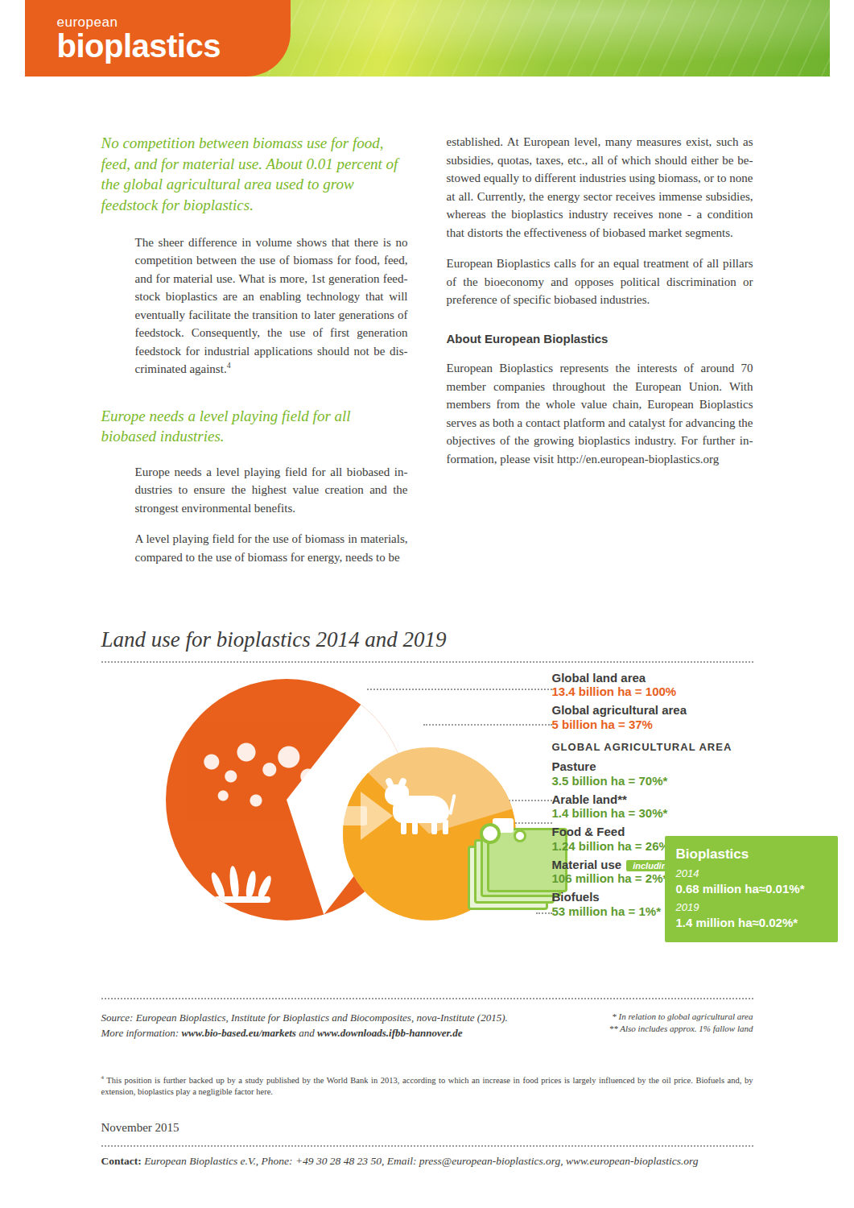european bioplastics
No competition between biomass use for food, feed, and for material use. About 0.01 percent of the global agricultural area used to grow feedstock for bioplastics.
The sheer difference in volume shows that there is no competition between the use of biomass for food, feed, and for material use. What is more, 1st generation feedstock bioplastics are an enabling technology that will eventually facilitate the transition to later generations of feedstock. Consequently, the use of first generation feedstock for industrial applications should not be discriminated against.4
Europe needs a level playing field for all biobased industries.
Europe needs a level playing field for all biobased industries to ensure the highest value creation and the strongest environmental benefits.
A level playing field for the use of biomass in materials, compared to the use of biomass for energy, needs to be
established. At European level, many measures exist, such as subsidies, quotas, taxes, etc., all of which should either be bestowed equally to different industries using biomass, or to none at all. Currently, the energy sector receives immense subsidies, whereas the bioplastics industry receives none - a condition that distorts the effectiveness of biobased market segments.
European Bioplastics calls for an equal treatment of all pillars of the bioeconomy and opposes political discrimination or preference of specific biobased industries.
About European Bioplastics
European Bioplastics represents the interests of around 70 member companies throughout the European Union. With members from the whole value chain, European Bioplastics serves as both a contact platform and catalyst for advancing the objectives of the growing bioplastics industry. For further information, please visit http://en.european-bioplastics.org
Land use for bioplastics 2014 and 2019
Bioplastics
2014
0.68 million ha≈0.01%*
2019
1.4 million ha≈0.02%*
Global land area
13.4 billion ha = 100%
Global agricultural area
5 billion ha = 37%
GLOBAL AGRICULTURAL AREA
Pasture
3.5 billion ha = 70%*
Arable land**
1.4 billion ha = 30%*
Food & Feed
1.24 billion ha = 26%*
Material useincluding
106 million ha = 2%*
Biofuels
53 million ha = 1%*
* In relation to global agricultural area
** Also includes approx. 1% fallow land
Source: European Bioplastics, Institute for Bioplastics and Biocomposites, nova-Institute (2015).
More information: www.bio-based.eu/markets and www.downloads.ifbb-hannover.de
4 This position is further backed up by a study published by the World Bank in 2013, according to which an increase in food prices is largely influenced by the oil price. Biofuels and, by extension, bioplastics play a negligible factor here.
November 2015
Contact: European Bioplastics e.V., Phone: +49 30 28 48 23 50, Email: press@european-bioplastics.org, www.european-bioplastics.org